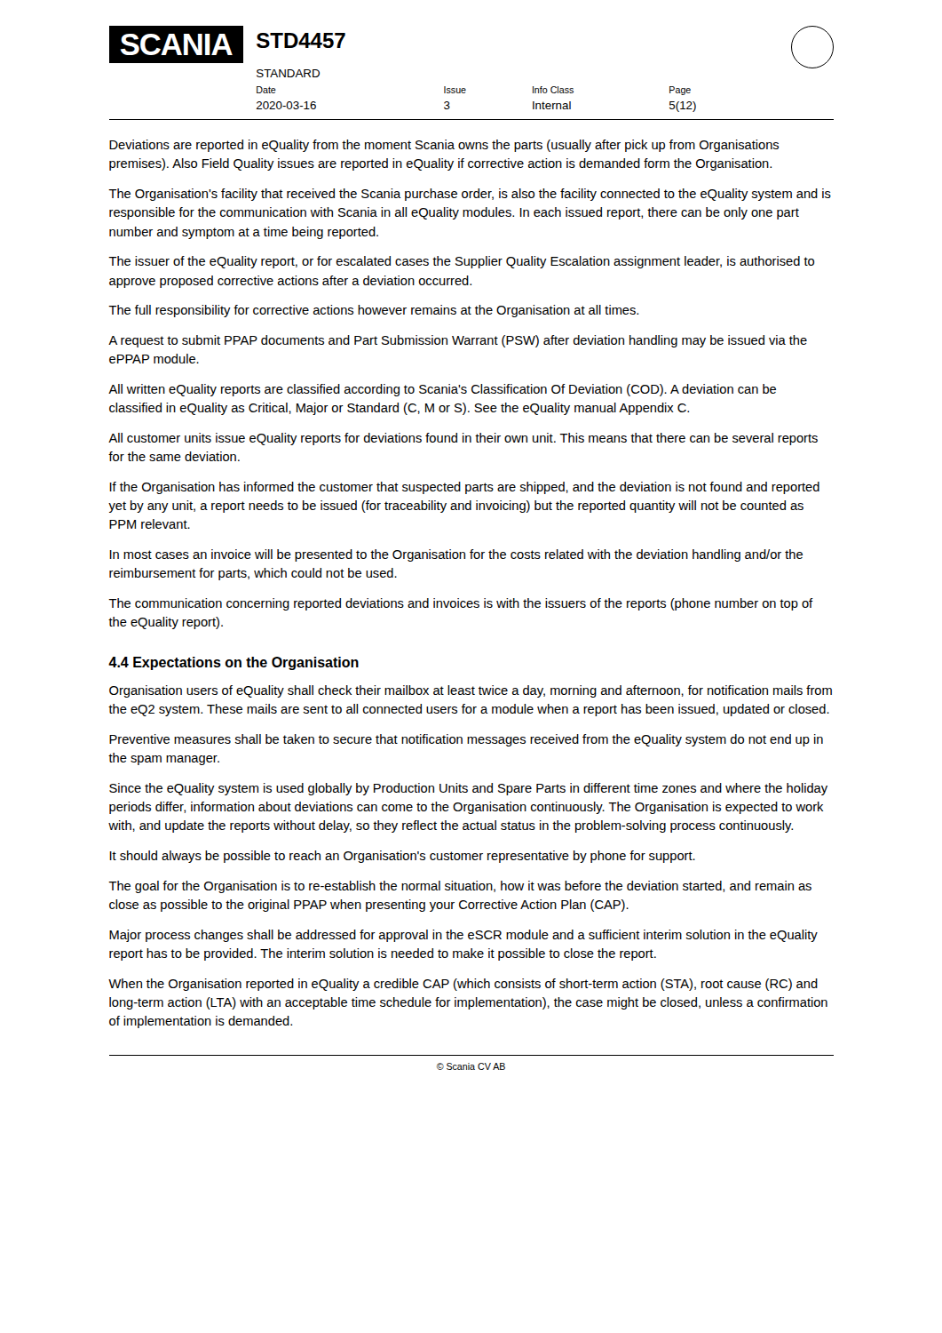SCANIA
STD4457
STANDARD
| Date | Issue | Info Class | Page |
| --- | --- | --- | --- |
| 2020-03-16 | 3 | Internal | 5(12) |
Deviations are reported in eQuality from the moment Scania owns the parts (usually after pick up from Organisations premises). Also Field Quality issues are reported in eQuality if corrective action is demanded form the Organisation.
The Organisation's facility that received the Scania purchase order, is also the facility connected to the eQuality system and is responsible for the communication with Scania in all eQuality modules. In each issued report, there can be only one part number and symptom at a time being reported.
The issuer of the eQuality report, or for escalated cases the Supplier Quality Escalation assignment leader, is authorised to approve proposed corrective actions after a deviation occurred.
The full responsibility for corrective actions however remains at the Organisation at all times.
A request to submit PPAP documents and Part Submission Warrant (PSW) after deviation handling may be issued via the ePPAP module.
All written eQuality reports are classified according to Scania's Classification Of Deviation (COD). A deviation can be classified in eQuality as Critical, Major or Standard (C, M or S). See the eQuality manual Appendix C.
All customer units issue eQuality reports for deviations found in their own unit. This means that there can be several reports for the same deviation.
If the Organisation has informed the customer that suspected parts are shipped, and the deviation is not found and reported yet by any unit, a report needs to be issued (for traceability and invoicing) but the reported quantity will not be counted as PPM relevant.
In most cases an invoice will be presented to the Organisation for the costs related with the deviation handling and/or the reimbursement for parts, which could not be used.
The communication concerning reported deviations and invoices is with the issuers of the reports (phone number on top of the eQuality report).
4.4 Expectations on the Organisation
Organisation users of eQuality shall check their mailbox at least twice a day, morning and afternoon, for notification mails from the eQ2 system. These mails are sent to all connected users for a module when a report has been issued, updated or closed.
Preventive measures shall be taken to secure that notification messages received from the eQuality system do not end up in the spam manager.
Since the eQuality system is used globally by Production Units and Spare Parts in different time zones and where the holiday periods differ, information about deviations can come to the Organisation continuously. The Organisation is expected to work with, and update the reports without delay, so they reflect the actual status in the problem-solving process continuously.
It should always be possible to reach an Organisation's customer representative by phone for support.
The goal for the Organisation is to re-establish the normal situation, how it was before the deviation started, and remain as close as possible to the original PPAP when presenting your Corrective Action Plan (CAP).
Major process changes shall be addressed for approval in the eSCR module and a sufficient interim solution in the eQuality report has to be provided. The interim solution is needed to make it possible to close the report.
When the Organisation reported in eQuality a credible CAP (which consists of short-term action (STA), root cause (RC) and long-term action (LTA) with an acceptable time schedule for implementation), the case might be closed, unless a confirmation of implementation is demanded.
© Scania CV AB